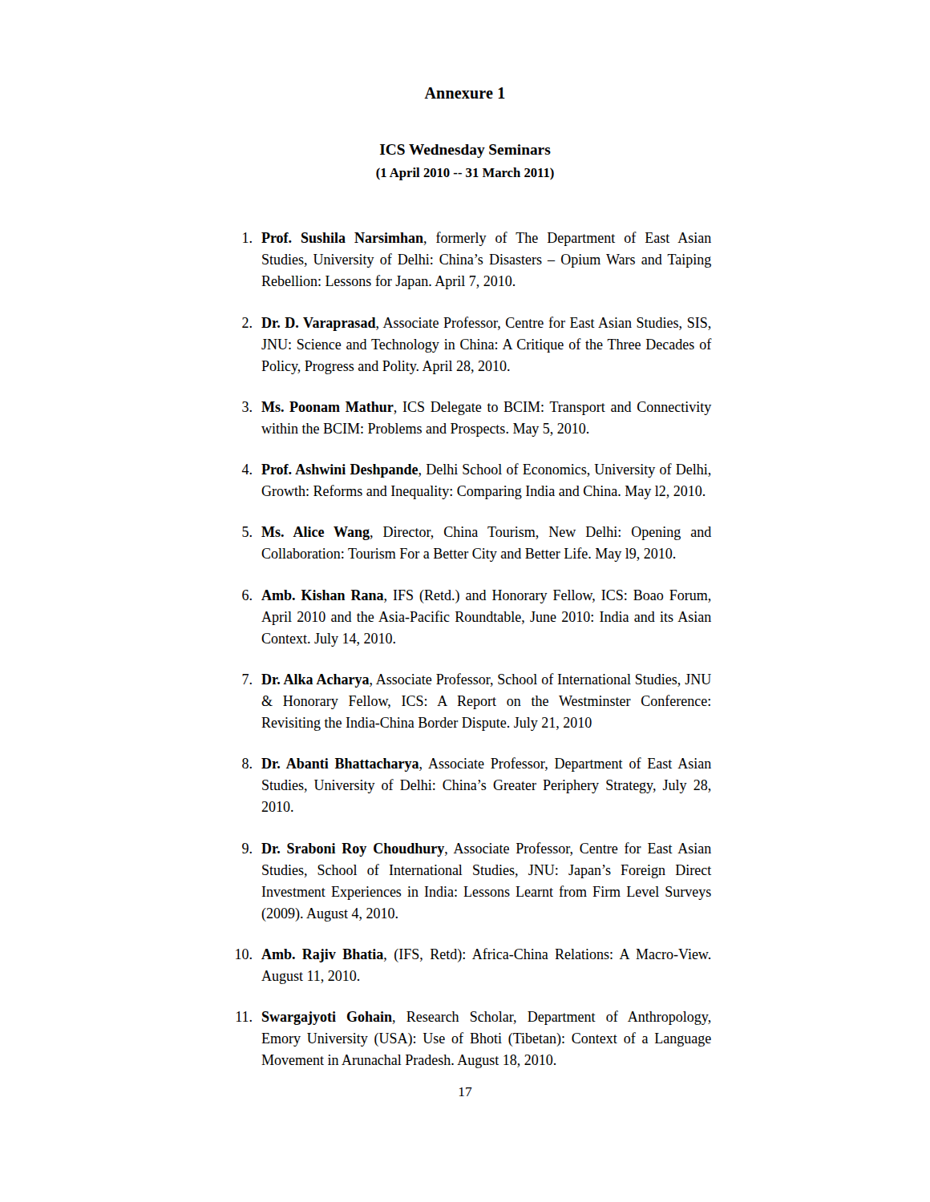Annexure 1
ICS Wednesday Seminars (1 April 2010 -- 31 March 2011)
Prof. Sushila Narsimhan, formerly of The Department of East Asian Studies, University of Delhi: China’s Disasters – Opium Wars and Taiping Rebellion: Lessons for Japan. April 7, 2010.
Dr. D. Varaprasad, Associate Professor, Centre for East Asian Studies, SIS, JNU: Science and Technology in China: A Critique of the Three Decades of Policy, Progress and Polity. April 28, 2010.
Ms. Poonam Mathur, ICS Delegate to BCIM: Transport and Connectivity within the BCIM: Problems and Prospects. May 5, 2010.
Prof. Ashwini Deshpande, Delhi School of Economics, University of Delhi, Growth: Reforms and Inequality: Comparing India and China. May l2, 2010.
Ms. Alice Wang, Director, China Tourism, New Delhi: Opening and Collaboration: Tourism For a Better City and Better Life. May l9, 2010.
Amb. Kishan Rana, IFS (Retd.) and Honorary Fellow, ICS: Boao Forum, April 2010 and the Asia-Pacific Roundtable, June 2010: India and its Asian Context. July 14, 2010.
Dr. Alka Acharya, Associate Professor, School of International Studies, JNU & Honorary Fellow, ICS: A Report on the Westminster Conference: Revisiting the India-China Border Dispute. July 21, 2010
Dr. Abanti Bhattacharya, Associate Professor, Department of East Asian Studies, University of Delhi: China’s Greater Periphery Strategy, July 28, 2010.
Dr. Sraboni Roy Choudhury, Associate Professor, Centre for East Asian Studies, School of International Studies, JNU: Japan’s Foreign Direct Investment Experiences in India: Lessons Learnt from Firm Level Surveys (2009). August 4, 2010.
Amb. Rajiv Bhatia, (IFS, Retd): Africa-China Relations: A Macro-View. August 11, 2010.
Swargajyoti Gohain, Research Scholar, Department of Anthropology, Emory University (USA): Use of Bhoti (Tibetan): Context of a Language Movement in Arunachal Pradesh. August 18, 2010.
17